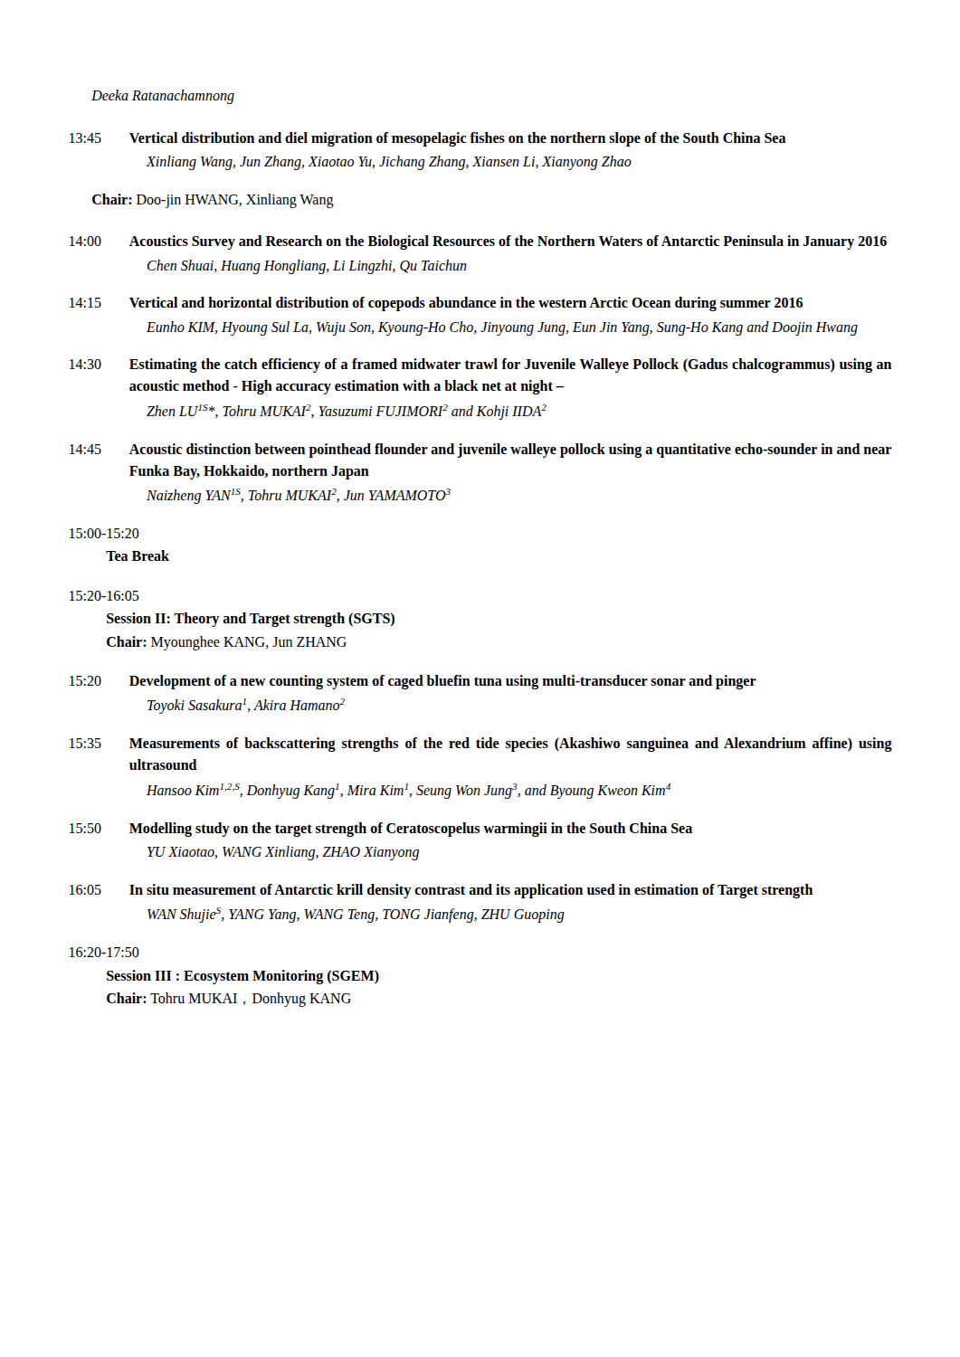Deeka Ratanachamnong
13:45
Vertical distribution and diel migration of mesopelagic fishes on the northern slope of the South China Sea
Xinliang Wang, Jun Zhang, Xiaotao Yu, Jichang Zhang, Xiansen Li, Xianyong Zhao
Chair: Doo-jin HWANG, Xinliang Wang
14:00
Acoustics Survey and Research on the Biological Resources of the Northern Waters of Antarctic Peninsula in January 2016
Chen Shuai, Huang Hongliang, Li Lingzhi, Qu Taichun
14:15
Vertical and horizontal distribution of copepods abundance in the western Arctic Ocean during summer 2016
Eunho KIM, Hyoung Sul La, Wuju Son, Kyoung-Ho Cho, Jinyoung Jung, Eun Jin Yang, Sung-Ho Kang and Doojin Hwang
14:30
Estimating the catch efficiency of a framed midwater trawl for Juvenile Walleye Pollock (Gadus chalcogrammus) using an acoustic method - High accuracy estimation with a black net at night –
Zhen LU1S*, Tohru MUKAI2, Yasuzumi FUJIMORI2 and Kohji IIDA2
14:45
Acoustic distinction between pointhead flounder and juvenile walleye pollock using a quantitative echo-sounder in and near Funka Bay, Hokkaido, northern Japan
Naizheng YAN1S, Tohru MUKAI2, Jun YAMAMOTO3
15:00-15:20
Tea Break
15:20-16:05
Session II: Theory and Target strength (SGTS)
Chair: Myounghee KANG, Jun ZHANG
15:20
Development of a new counting system of caged bluefin tuna using multi-transducer sonar and pinger
Toyoki Sasakura1, Akira Hamano2
15:35
Measurements of backscattering strengths of the red tide species (Akashiwo sanguinea and Alexandrium affine) using ultrasound
Hansoo Kim1,2,S, Donhyug Kang1, Mira Kim1, Seung Won Jung3, and Byoung Kweon Kim4
15:50
Modelling study on the target strength of Ceratoscopelus warmingii in the South China Sea
YU Xiaotao, WANG Xinliang, ZHAO Xianyong
16:05
In situ measurement of Antarctic krill density contrast and its application used in estimation of Target strength
WAN ShujieS, YANG Yang, WANG Teng, TONG Jianfeng, ZHU Guoping
16:20-17:50
Session III : Ecosystem Monitoring (SGEM)
Chair: Tohru MUKAI，Donhyug KANG